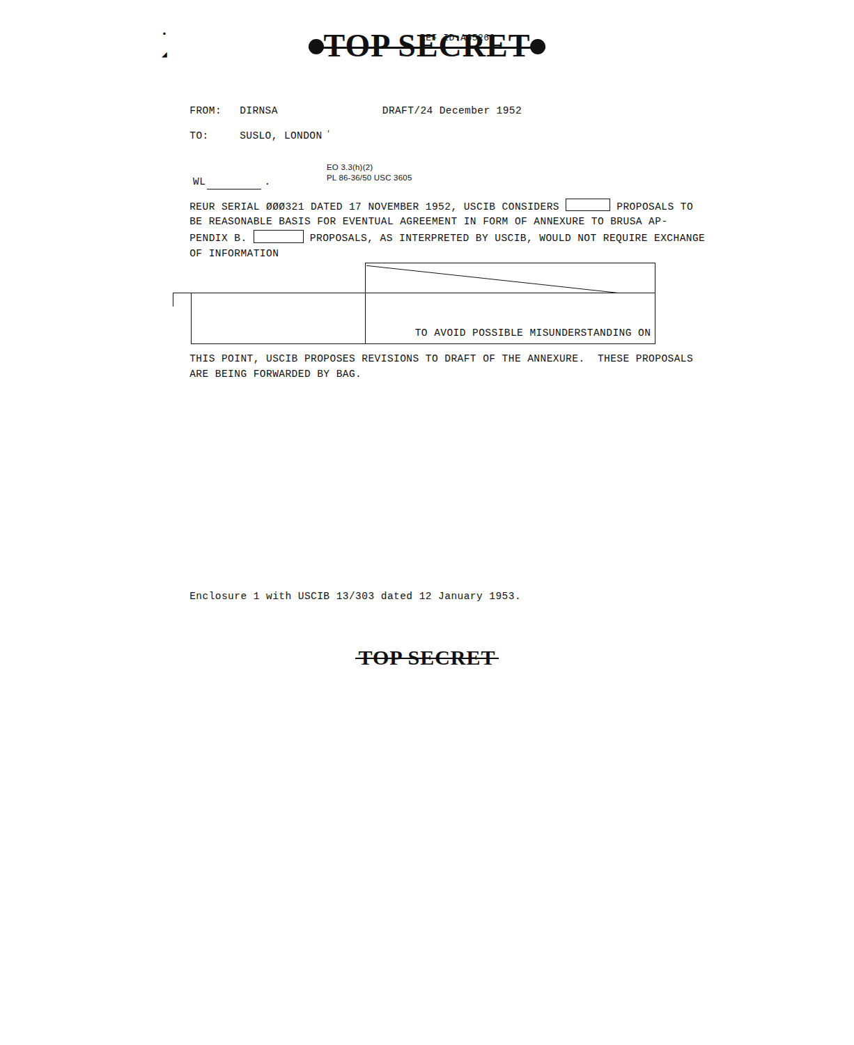• ◢
REF ID:A65260
TOP SECRET
FROM: DIRNSA DRAFT/24 December 1952
TO: SUSLO, LONDON'
EO 3.3(h)(2)
PL 86-36/50 USC 3605
WL .
REUR SERIAL ØØØ321 DATED 17 NOVEMBER 1952, USCIB CONSIDERS PROPOSALS TO BE REASONABLE BASIS FOR EVENTUAL AGREEMENT IN FORM OF ANNEXURE TO BRUSA AP- PENDIX B. PROPOSALS, AS INTERPRETED BY USCIB, WOULD NOT REQUIRE EXCHANGE OF INFORMATION
TO AVOID POSSIBLE MISUNDERSTANDING ON
THIS POINT, USCIB PROPOSES REVISIONS TO DRAFT OF THE ANNEXURE. THESE PROPOSALS ARE BEING FORWARDED BY BAG.
Enclosure 1 with USCIB 13/303 dated 12 January 1953.
TOP SECRET